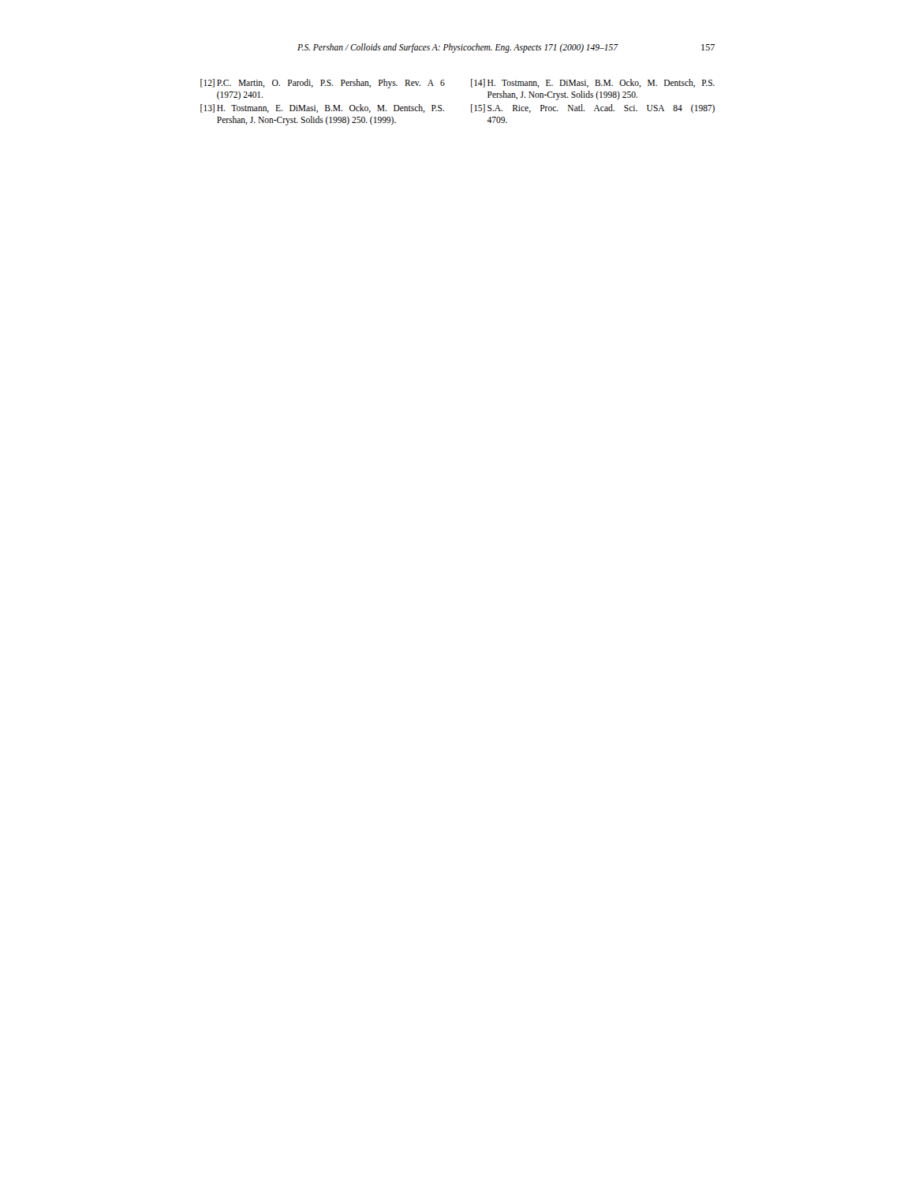P.S. Pershan / Colloids and Surfaces A: Physicochem. Eng. Aspects 171 (2000) 149–157
157
[12] P.C. Martin, O. Parodi, P.S. Pershan, Phys. Rev. A 6 (1972) 2401.
[13] H. Tostmann, E. DiMasi, B.M. Ocko, M. Dentsch, P.S. Pershan, J. Non-Cryst. Solids (1998) 250. (1999).
[14] H. Tostmann, E. DiMasi, B.M. Ocko, M. Dentsch, P.S. Pershan, J. Non-Cryst. Solids (1998) 250.
[15] S.A. Rice, Proc. Natl. Acad. Sci. USA 84 (1987) 4709.